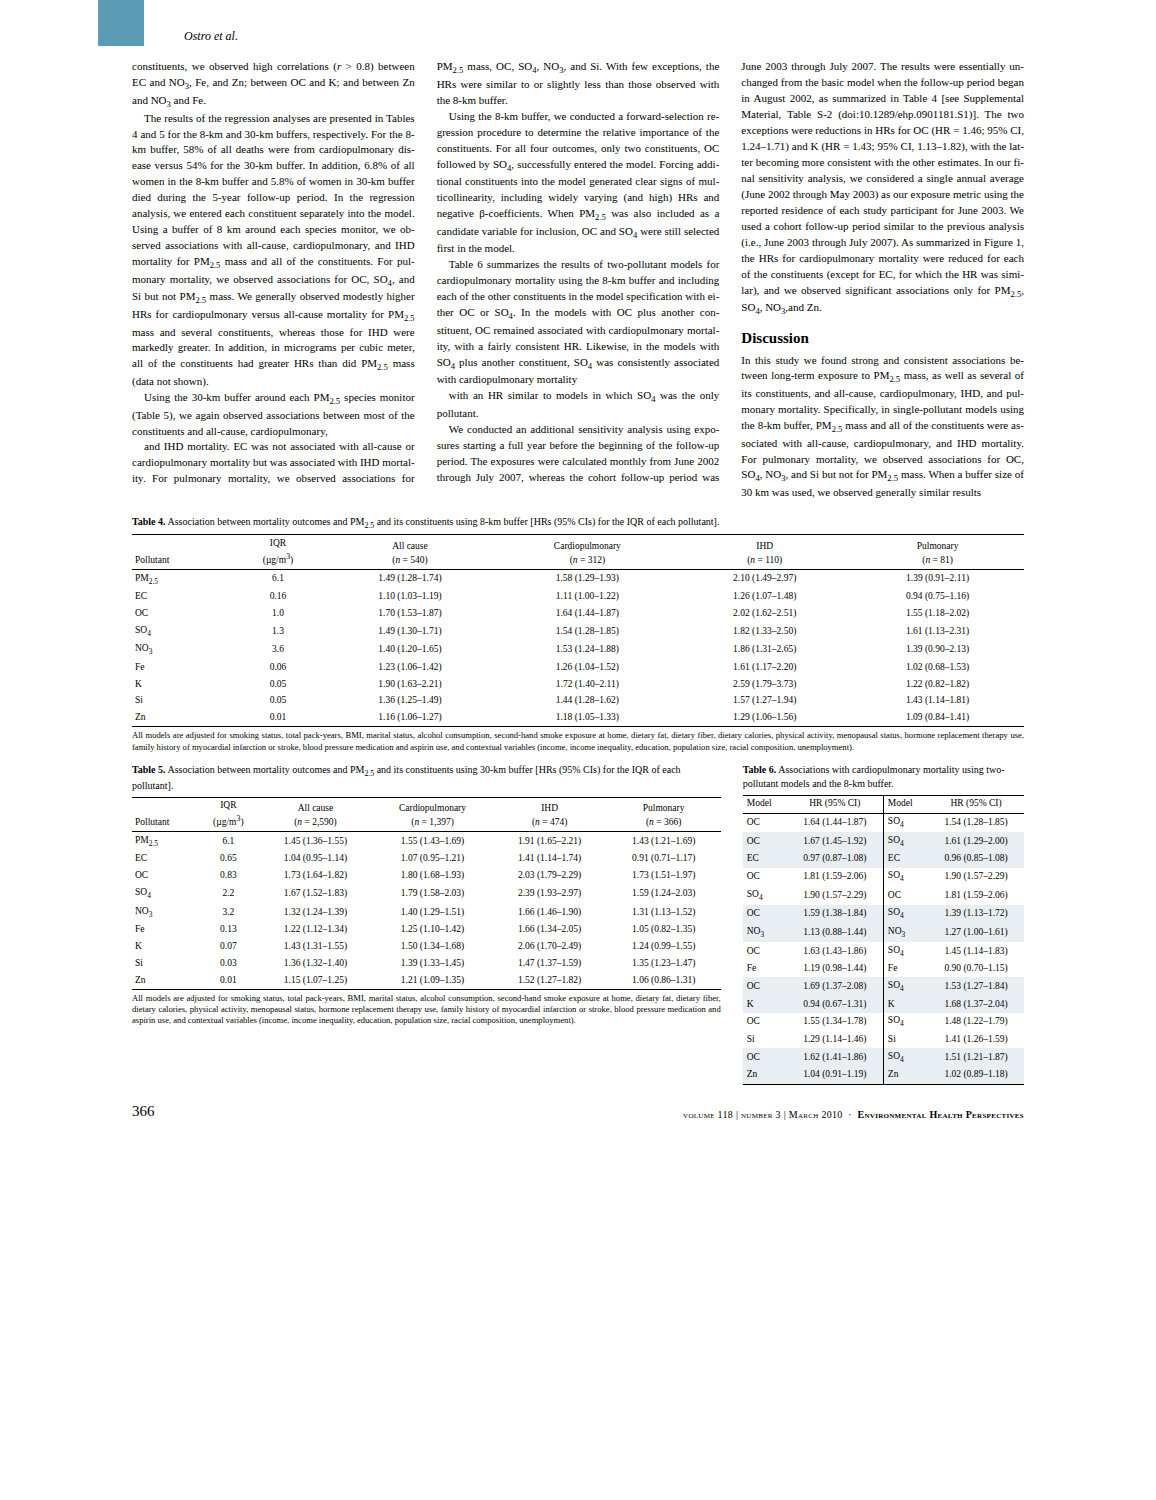Ostro et al.
constituents, we observed high correlations (r > 0.8) between EC and NO3, Fe, and Zn; between OC and K; and between Zn and NO3 and Fe.
The results of the regression analyses are presented in Tables 4 and 5 for the 8-km and 30-km buffers, respectively. For the 8-km buffer, 58% of all deaths were from cardiopulmonary disease versus 54% for the 30-km buffer. In addition, 6.8% of all women in the 8-km buffer and 5.8% of women in 30-km buffer died during the 5-year follow-up period. In the regression analysis, we entered each constituent separately into the model. Using a buffer of 8 km around each species monitor, we observed associations with all-cause, cardiopulmonary, and IHD mortality for PM2.5 mass and all of the constituents. For pulmonary mortality, we observed associations for OC, SO4, and Si but not PM2.5 mass. We generally observed modestly higher HRs for cardiopulmonary versus all-cause mortality for PM2.5 mass and several constituents, whereas those for IHD were markedly greater. In addition, in micrograms per cubic meter, all of the constituents had greater HRs than did PM2.5 mass (data not shown).
Using the 30-km buffer around each PM2.5 species monitor (Table 5), we again observed associations between most of the constituents and all-cause, cardiopulmonary,
and IHD mortality. EC was not associated with all-cause or cardiopulmonary mortality but was associated with IHD mortality. For pulmonary mortality, we observed associations for PM2.5 mass, OC, SO4, NO3, and Si. With few exceptions, the HRs were similar to or slightly less than those observed with the 8-km buffer.
Using the 8-km buffer, we conducted a forward-selection regression procedure to determine the relative importance of the constituents. For all four outcomes, only two constituents, OC followed by SO4, successfully entered the model. Forcing additional constituents into the model generated clear signs of multicollinearity, including widely varying (and high) HRs and negative β-coefficients. When PM2.5 was also included as a candidate variable for inclusion, OC and SO4 were still selected first in the model.
Table 6 summarizes the results of two-pollutant models for cardiopulmonary mortality using the 8-km buffer and including each of the other constituents in the model specification with either OC or SO4. In the models with OC plus another constituent, OC remained associated with cardiopulmonary mortality, with a fairly consistent HR. Likewise, in the models with SO4 plus another constituent, SO4 was consistently associated with cardiopulmonary mortality
with an HR similar to models in which SO4 was the only pollutant.
We conducted an additional sensitivity analysis using exposures starting a full year before the beginning of the follow-up period. The exposures were calculated monthly from June 2002 through July 2007, whereas the cohort follow-up period was June 2003 through July 2007. The results were essentially unchanged from the basic model when the follow-up period began in August 2002, as summarized in Table 4 [see Supplemental Material, Table S-2 (doi:10.1289/ehp.0901181.S1)]. The two exceptions were reductions in HRs for OC (HR = 1.46; 95% CI, 1.24–1.71) and K (HR = 1.43; 95% CI, 1.13–1.82), with the latter becoming more consistent with the other estimates. In our final sensitivity analysis, we considered a single annual average (June 2002 through May 2003) as our exposure metric using the reported residence of each study participant for June 2003. We used a cohort follow-up period similar to the previous analysis (i.e., June 2003 through July 2007). As summarized in Figure 1, the HRs for cardiopulmonary mortality were reduced for each of the constituents (except for EC, for which the HR was similar), and we observed significant associations only for PM2.5, SO4, NO3,and Zn.
Discussion
In this study we found strong and consistent associations between long-term exposure to PM2.5 mass, as well as several of its constituents, and all-cause, cardiopulmonary, IHD, and pulmonary mortality. Specifically, in single-pollutant models using the 8-km buffer, PM2.5 mass and all of the constituents were associated with all-cause, cardiopulmonary, and IHD mortality. For pulmonary mortality, we observed associations for OC, SO4, NO3, and Si but not for PM2.5 mass. When a buffer size of 30 km was used, we observed generally similar results
Table 4. Association between mortality outcomes and PM2.5 and its constituents using 8-km buffer [HRs (95% CIs) for the IQR of each pollutant].
| Pollutant | IQR (µg/m 3 ) | All cause ( n = 540) | Cardiopulmonary ( n = 312) | IHD ( n = 110) | Pulmonary ( n = 81) |
| --- | --- | --- | --- | --- | --- |
| PM 2.5 | 6.1 | 1.49 (1.28–1.74) | 1.58 (1.29–1.93) | 2.10 (1.49–2.97) | 1.39 (0.91–2.11) |
| EC | 0.16 | 1.10 (1.03–1.19) | 1.11 (1.00–1.22) | 1.26 (1.07–1.48) | 0.94 (0.75–1.16) |
| OC | 1.0 | 1.70 (1.53–1.87) | 1.64 (1.44–1.87) | 2.02 (1.62–2.51) | 1.55 (1.18–2.02) |
| SO 4 | 1.3 | 1.49 (1.30–1.71) | 1.54 (1.28–1.85) | 1.82 (1.33–2.50) | 1.61 (1.13–2.31) |
| NO 3 | 3.6 | 1.40 (1.20–1.65) | 1.53 (1.24–1.88) | 1.86 (1.31–2.65) | 1.39 (0.90–2.13) |
| Fe | 0.06 | 1.23 (1.06–1.42) | 1.26 (1.04–1.52) | 1.61 (1.17–2.20) | 1.02 (0.68–1.53) |
| K | 0.05 | 1.90 (1.63–2.21) | 1.72 (1.40–2.11) | 2.59 (1.79–3.73) | 1.22 (0.82–1.82) |
| Si | 0.05 | 1.36 (1.25–1.49) | 1.44 (1.28–1.62) | 1.57 (1.27–1.94) | 1.43 (1.14–1.81) |
| Zn | 0.01 | 1.16 (1.06–1.27) | 1.18 (1.05–1.33) | 1.29 (1.06–1.56) | 1.09 (0.84–1.41) |
All models are adjusted for smoking status, total pack-years, BMI, marital status, alcohol consumption, second-hand smoke exposure at home, dietary fat, dietary fiber, dietary calories, physical activity, menopausal status, hormone replacement therapy use, family history of myocardial infarction or stroke, blood pressure medication and aspirin use, and contextual variables (income, income inequality, education, population size, racial composition, unemployment).
Table 5. Association between mortality outcomes and PM2.5 and its constituents using 30-km buffer [HRs (95% CIs) for the IQR of each pollutant].
| Pollutant | IQR (µg/m 3 ) | All cause ( n = 2,590) | Cardiopulmonary ( n = 1,397) | IHD ( n = 474) | Pulmonary ( n = 366) |
| --- | --- | --- | --- | --- | --- |
| PM 2.5 | 6.1 | 1.45 (1.36–1.55) | 1.55 (1.43–1.69) | 1.91 (1.65–2.21) | 1.43 (1.21–1.69) |
| EC | 0.65 | 1.04 (0.95–1.14) | 1.07 (0.95–1.21) | 1.41 (1.14–1.74) | 0.91 (0.71–1.17) |
| OC | 0.83 | 1.73 (1.64–1.82) | 1.80 (1.68–1.93) | 2.03 (1.79–2.29) | 1.73 (1.51–1.97) |
| SO 4 | 2.2 | 1.67 (1.52–1.83) | 1.79 (1.58–2.03) | 2.39 (1.93–2.97) | 1.59 (1.24–2.03) |
| NO 3 | 3.2 | 1.32 (1.24–1.39) | 1.40 (1.29–1.51) | 1.66 (1.46–1.90) | 1.31 (1.13–1.52) |
| Fe | 0.13 | 1.22 (1.12–1.34) | 1.25 (1.10–1.42) | 1.66 (1.34–2.05) | 1.05 (0.82–1.35) |
| K | 0.07 | 1.43 (1.31–1.55) | 1.50 (1.34–1.68) | 2.06 (1.70–2.49) | 1.24 (0.99–1.55) |
| Si | 0.03 | 1.36 (1.32–1.40) | 1.39 (1.33–1.45) | 1.47 (1.37–1.59) | 1.35 (1.23–1.47) |
| Zn | 0.01 | 1.15 (1.07–1.25) | 1.21 (1.09–1.35) | 1.52 (1.27–1.82) | 1.06 (0.86–1.31) |
All models are adjusted for smoking status, total pack-years, BMI, marital status, alcohol consumption, second-hand smoke exposure at home, dietary fat, dietary fiber, dietary calories, physical activity, menopausal status, hormone replacement therapy use, family history of myocardial infarction or stroke, blood pressure medication and aspirin use, and contextual variables (income, income inequality, education, population size, racial composition, unemployment).
Table 6. Associations with cardiopulmonary mortality using two-pollutant models and the 8-km buffer.
| Model | HR (95% CI) | Model | HR (95% CI) |
| --- | --- | --- | --- |
| OC | 1.64 (1.44–1.87) | SO 4 | 1.54 (1.28–1.85) |
| OC | 1.67 (1.45–1.92) | SO 4 | 1.61 (1.29–2.00) |
| EC | 0.97 (0.87–1.08) | EC | 0.96 (0.85–1.08) |
| OC | 1.81 (1.59–2.06) | SO 4 | 1.90 (1.57–2.29) |
| SO 4 | 1.90 (1.57–2.29) | OC | 1.81 (1.59–2.06) |
| OC | 1.59 (1.38–1.84) | SO 4 | 1.39 (1.13–1.72) |
| NO 3 | 1.13 (0.88–1.44) | NO 3 | 1.27 (1.00–1.61) |
| OC | 1.63 (1.43–1.86) | SO 4 | 1.45 (1.14–1.83) |
| Fe | 1.19 (0.98–1.44) | Fe | 0.90 (0.70–1.15) |
| OC | 1.69 (1.37–2.08) | SO 4 | 1.53 (1.27–1.84) |
| K | 0.94 (0.67–1.31) | K | 1.68 (1.37–2.04) |
| OC | 1.55 (1.34–1.78) | SO 4 | 1.48 (1.22–1.79) |
| Si | 1.29 (1.14–1.46) | Si | 1.41 (1.26–1.59) |
| OC | 1.62 (1.41–1.86) | SO 4 | 1.51 (1.21–1.87) |
| Zn | 1.04 (0.91–1.19) | Zn | 1.02 (0.89–1.18) |
366
volume 118 | number 3 | March 2010 · Environmental Health Perspectives